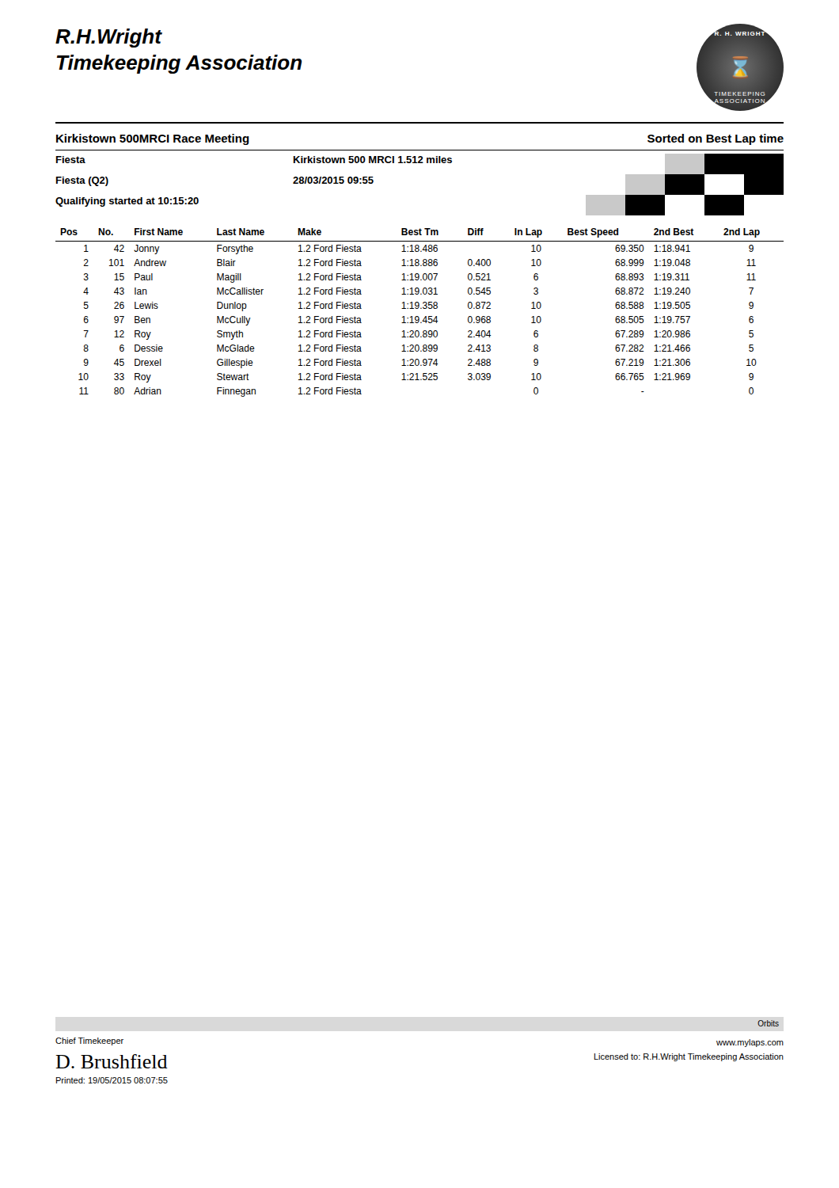R.H.Wright
Timekeeping Association
R. H. WRIGHT
⌛
TIMEKEEPING ASSOCIATION
Kirkistown 500MRCI Race Meeting
Sorted on Best Lap time
Fiesta
Kirkistown 500 MRCI 1.512 miles
Fiesta (Q2)
28/03/2015 09:55
Qualifying started at 10:15:20
| Pos | No. | First Name | Last Name | Make | Best Tm | Diff | In Lap | Best Speed | 2nd Best | 2nd Lap |
| --- | --- | --- | --- | --- | --- | --- | --- | --- | --- | --- |
| 1 | 42 | Jonny | Forsythe | 1.2 Ford Fiesta | 1:18.486 | | 10 | 69.350 | 1:18.941 | 9 |
| 2 | 101 | Andrew | Blair | 1.2 Ford Fiesta | 1:18.886 | 0.400 | 10 | 68.999 | 1:19.048 | 11 |
| 3 | 15 | Paul | Magill | 1.2 Ford Fiesta | 1:19.007 | 0.521 | 6 | 68.893 | 1:19.311 | 11 |
| 4 | 43 | Ian | McCallister | 1.2 Ford Fiesta | 1:19.031 | 0.545 | 3 | 68.872 | 1:19.240 | 7 |
| 5 | 26 | Lewis | Dunlop | 1.2 Ford Fiesta | 1:19.358 | 0.872 | 10 | 68.588 | 1:19.505 | 9 |
| 6 | 97 | Ben | McCully | 1.2 Ford Fiesta | 1:19.454 | 0.968 | 10 | 68.505 | 1:19.757 | 6 |
| 7 | 12 | Roy | Smyth | 1.2 Ford Fiesta | 1:20.890 | 2.404 | 6 | 67.289 | 1:20.986 | 5 |
| 8 | 6 | Dessie | McGlade | 1.2 Ford Fiesta | 1:20.899 | 2.413 | 8 | 67.282 | 1:21.466 | 5 |
| 9 | 45 | Drexel | Gillespie | 1.2 Ford Fiesta | 1:20.974 | 2.488 | 9 | 67.219 | 1:21.306 | 10 |
| 10 | 33 | Roy | Stewart | 1.2 Ford Fiesta | 1:21.525 | 3.039 | 10 | 66.765 | 1:21.969 | 9 |
| 11 | 80 | Adrian | Finnegan | 1.2 Ford Fiesta | | | 0 | - | | 0 |
Orbits
Chief Timekeeper
D. Brushfield
Printed: 19/05/2015 08:07:55
www.mylaps.com
Licensed to: R.H.Wright Timekeeping Association